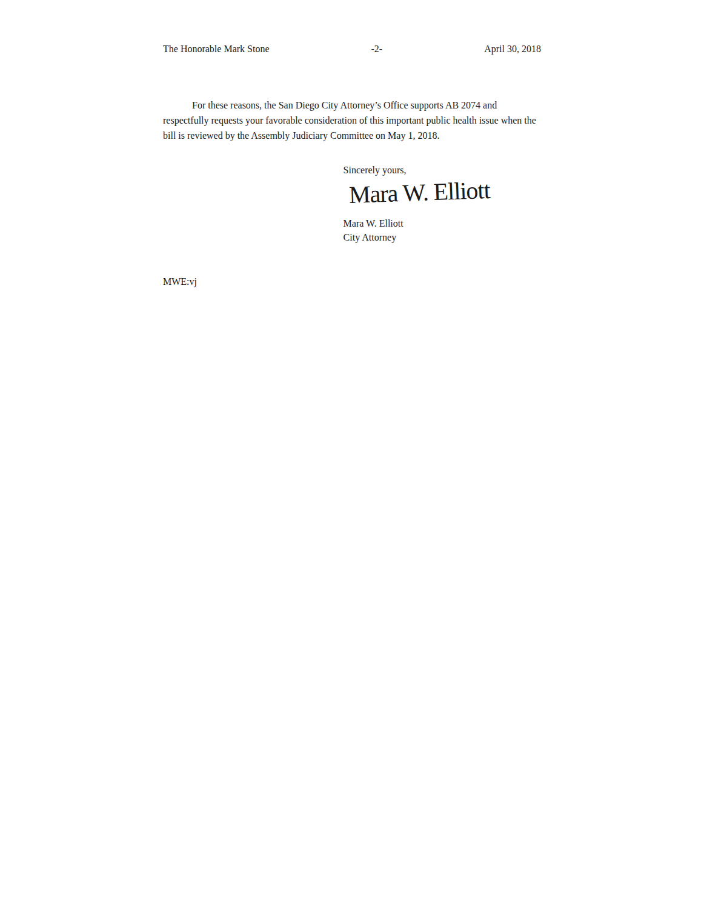The Honorable Mark Stone
-2-
April 30, 2018
For these reasons, the San Diego City Attorney’s Office supports AB 2074 and respectfully requests your favorable consideration of this important public health issue when the bill is reviewed by the Assembly Judiciary Committee on May 1, 2018.
Sincerely yours,
Mara W. Elliott
Mara W. Elliott
City Attorney
MWE:vj